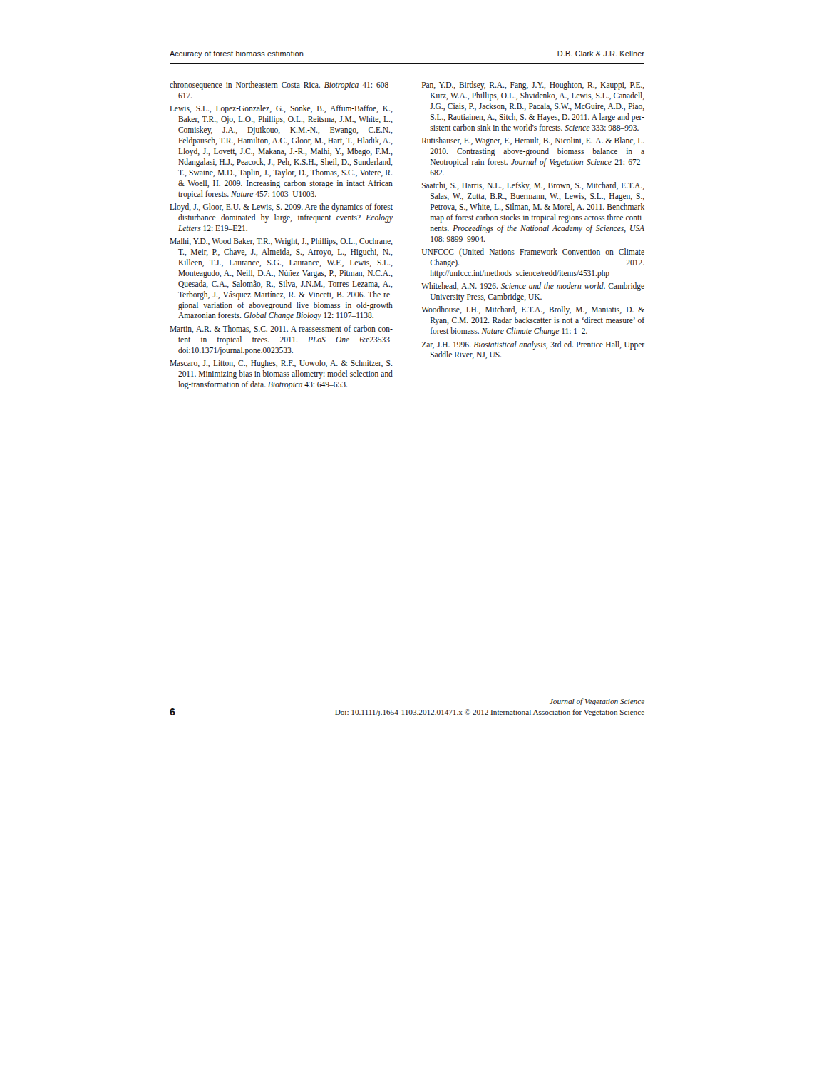Accuracy of forest biomass estimation
D.B. Clark & J.R. Kellner
chronosequence in Northeastern Costa Rica. Biotropica 41: 608–617.
Lewis, S.L., Lopez-Gonzalez, G., Sonke, B., Affum-Baffoe, K., Baker, T.R., Ojo, L.O., Phillips, O.L., Reitsma, J.M., White, L., Comiskey, J.A., Djuikouo, K.M.-N., Ewango, C.E.N., Feldpausch, T.R., Hamilton, A.C., Gloor, M., Hart, T., Hladik, A., Lloyd, J., Lovett, J.C., Makana, J.-R., Malhi, Y., Mbago, F.M., Ndangalasi, H.J., Peacock, J., Peh, K.S.H., Sheil, D., Sunderland, T., Swaine, M.D., Taplin, J., Taylor, D., Thomas, S.C., Votere, R. & Woell, H. 2009. Increasing carbon storage in intact African tropical forests. Nature 457: 1003–U1003.
Lloyd, J., Gloor, E.U. & Lewis, S. 2009. Are the dynamics of forest disturbance dominated by large, infrequent events? Ecology Letters 12: E19–E21.
Malhi, Y.D., Wood Baker, T.R., Wright, J., Phillips, O.L., Cochrane, T., Meir, P., Chave, J., Almeida, S., Arroyo, L., Higuchi, N., Killeen, T.J., Laurance, S.G., Laurance, W.F., Lewis, S.L., Monteagudo, A., Neill, D.A., Núñez Vargas, P., Pitman, N.C.A., Quesada, C.A., Salomão, R., Silva, J.N.M., Torres Lezama, A., Terborgh, J., Vásquez Martínez, R. & Vinceti, B. 2006. The regional variation of aboveground live biomass in old-growth Amazonian forests. Global Change Biology 12: 1107–1138.
Martin, A.R. & Thomas, S.C. 2011. A reassessment of carbon content in tropical trees. 2011. PLoS One 6:e23533-doi:10.1371/journal.pone.0023533.
Mascaro, J., Litton, C., Hughes, R.F., Uowolo, A. & Schnitzer, S. 2011. Minimizing bias in biomass allometry: model selection and log-transformation of data. Biotropica 43: 649–653.
Pan, Y.D., Birdsey, R.A., Fang, J.Y., Houghton, R., Kauppi, P.E., Kurz, W.A., Phillips, O.L., Shvidenko, A., Lewis, S.L., Canadell, J.G., Ciais, P., Jackson, R.B., Pacala, S.W., McGuire, A.D., Piao, S.L., Rautiainen, A., Sitch, S. & Hayes, D. 2011. A large and persistent carbon sink in the world's forests. Science 333: 988–993.
Rutishauser, E., Wagner, F., Herault, B., Nicolini, E.-A. & Blanc, L. 2010. Contrasting above-ground biomass balance in a Neotropical rain forest. Journal of Vegetation Science 21: 672–682.
Saatchi, S., Harris, N.L., Lefsky, M., Brown, S., Mitchard, E.T.A., Salas, W., Zutta, B.R., Buermann, W., Lewis, S.L., Hagen, S., Petrova, S., White, L., Silman, M. & Morel, A. 2011. Benchmark map of forest carbon stocks in tropical regions across three continents. Proceedings of the National Academy of Sciences, USA 108: 9899–9904.
UNFCCC (United Nations Framework Convention on Climate Change). 2012. http://unfccc.int/methods_science/redd/items/4531.php
Whitehead, A.N. 1926. Science and the modern world. Cambridge University Press, Cambridge, UK.
Woodhouse, I.H., Mitchard, E.T.A., Brolly, M., Maniatis, D. & Ryan, C.M. 2012. Radar backscatter is not a ‘direct measure’ of forest biomass. Nature Climate Change 11: 1–2.
Zar, J.H. 1996. Biostatistical analysis, 3rd ed. Prentice Hall, Upper Saddle River, NJ, US.
6
Journal of Vegetation Science Doi: 10.1111/j.1654-1103.2012.01471.x © 2012 International Association for Vegetation Science